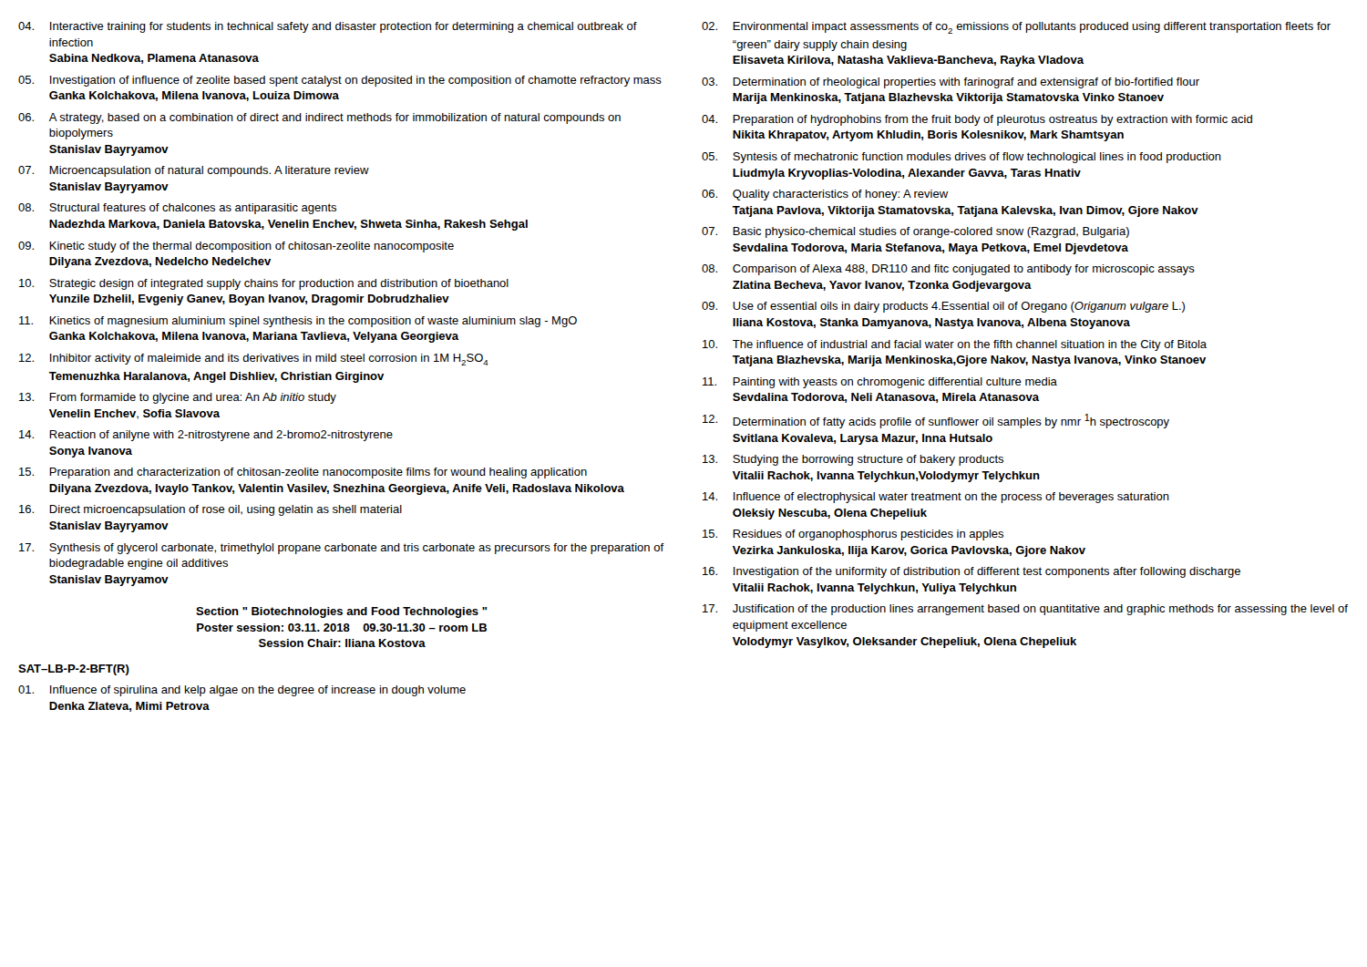04. Interactive training for students in technical safety and disaster protection for determining a chemical outbreak of infection
Sabina Nedkova, Plamena Atanasova
05. Investigation of influence of zeolite based spent catalyst on deposited in the composition of chamotte refractory mass
Ganka Kolchakova, Milena Ivanova, Louiza Dimowa
06. A strategy, based on a combination of direct and indirect methods for immobilization of natural compounds on biopolymers
Stanislav Bayryamov
07. Microencapsulation of natural compounds. A literature review
Stanislav Bayryamov
08. Structural features of chalcones as antiparasitic agents
Nadezhda Markova, Daniela Batovska, Venelin Enchev, Shweta Sinha, Rakesh Sehgal
09. Kinetic study of the thermal decomposition of chitosan-zeolite nanocomposite
Dilyana Zvezdova, Nedelcho Nedelchev
10. Strategic design of integrated supply chains for production and distribution of bioethanol
Yunzile Dzhelil, Evgeniy Ganev, Boyan Ivanov, Dragomir Dobrudzhaliev
11. Kinetics of magnesium aluminium spinel synthesis in the composition of waste aluminium slag - MgO
Ganka Kolchakova, Milena Ivanova, Mariana Tavlieva, Velyana Georgieva
12. Inhibitor activity of maleimide and its derivatives in mild steel corrosion in 1M H2SO4
Temenuzhka Haralanova, Angel Dishliev, Christian Girginov
13. From formamide to glycine and urea: An Ab initio study
Venelin Enchev, Sofia Slavova
14. Reaction of anilyne with 2-nitrostyrene and 2-bromo2-nitrostyrene
Sonya Ivanova
15. Preparation and characterization of chitosan-zeolite nanocomposite films for wound healing application
Dilyana Zvezdova, Ivaylo Tankov, Valentin Vasilev, Snezhina Georgieva, Anife Veli, Radoslava Nikolova
16. Direct microencapsulation of rose oil, using gelatin as shell material
Stanislav Bayryamov
17. Synthesis of glycerol carbonate, trimethylol propane carbonate and tris carbonate as precursors for the preparation of biodegradable engine oil additives
Stanislav Bayryamov
Section " Biotechnologies and Food Technologies "
Poster session: 03.11. 2018 09.30-11.30 – room LB
Session Chair: Iliana Kostova
SAT–LB-P-2-BFT(R)
01. Influence of spirulina and kelp algae on the degree of increase in dough volume
Denka Zlateva, Mimi Petrova
02. Environmental impact assessments of co2 emissions of pollutants produced using different transportation fleets for “green” dairy supply chain desing
Elisaveta Kirilova, Natasha Vaklieva-Bancheva, Rayka Vladova
03. Determination of rheological properties with farinograf and extensigraf of bio-fortified flour
Marija Menkinoska, Tatjana Blazhevska Viktorija Stamatovska Vinko Stanoev
04. Preparation of hydrophobins from the fruit body of pleurotus ostreatus by extraction with formic acid
Nikita Khrapatov, Artyom Khludin, Boris Kolesnikov, Mark Shamtsyan
05. Syntesis of mechatronic function modules drives of flow technological lines in food production
Liudmyla Kryvoplias-Volodina, Alexander Gavva, Taras Hnativ
06. Quality characteristics of honey: A review
Tatjana Pavlova, Viktorija Stamatovska, Tatjana Kalevska, Ivan Dimov, Gjore Nakov
07. Basic physico-chemical studies of orange-colored snow (Razgrad, Bulgaria)
Sevdalina Todorova, Maria Stefanova, Maya Petkova, Emel Djevdetova
08. Comparison of Alexa 488, DR110 and fitc conjugated to antibody for microscopic assays
Zlatina Becheva, Yavor Ivanov, Tzonka Godjevargova
09. Use of essential oils in dairy products 4.Essential oil of Oregano (Origanum vulgare L.)
Iliana Kostova, Stanka Damyanova, Nastya Ivanova, Albena Stoyanova
10. The influence of industrial and facial water on the fifth channel situation in the City of Bitola
Tatjana Blazhevska, Marija Menkinoska,Gjore Nakov, Nastya Ivanova, Vinko Stanoev
11. Painting with yeasts on chromogenic differential culture media
Sevdalina Todorova, Neli Atanasova, Mirela Atanasova
12. Determination of fatty acids profile of sunflower oil samples by nmr 1h spectroscopy
Svitlana Kovaleva, Larysa Mazur, Inna Hutsalo
13. Studying the borrowing structure of bakery products
Vitalii Rachok, Ivanna Telychkun,Volodymyr Telychkun
14. Influence of electrophysical water treatment on the process of beverages saturation
Oleksiy Nescuba, Olena Chepeliuk
15. Residues of organophosphorus pesticides in apples
Vezirka Jankuloska, Ilija Karov, Gorica Pavlovska, Gjore Nakov
16. Investigation of the uniformity of distribution of different test components after following discharge
Vitalii Rachok, Ivanna Telychkun, Yuliya Telychkun
17. Justification of the production lines arrangement based on quantitative and graphic methods for assessing the level of equipment excellence
Volodymyr Vasylkov, Oleksander Chepeliuk, Olena Chepeliuk